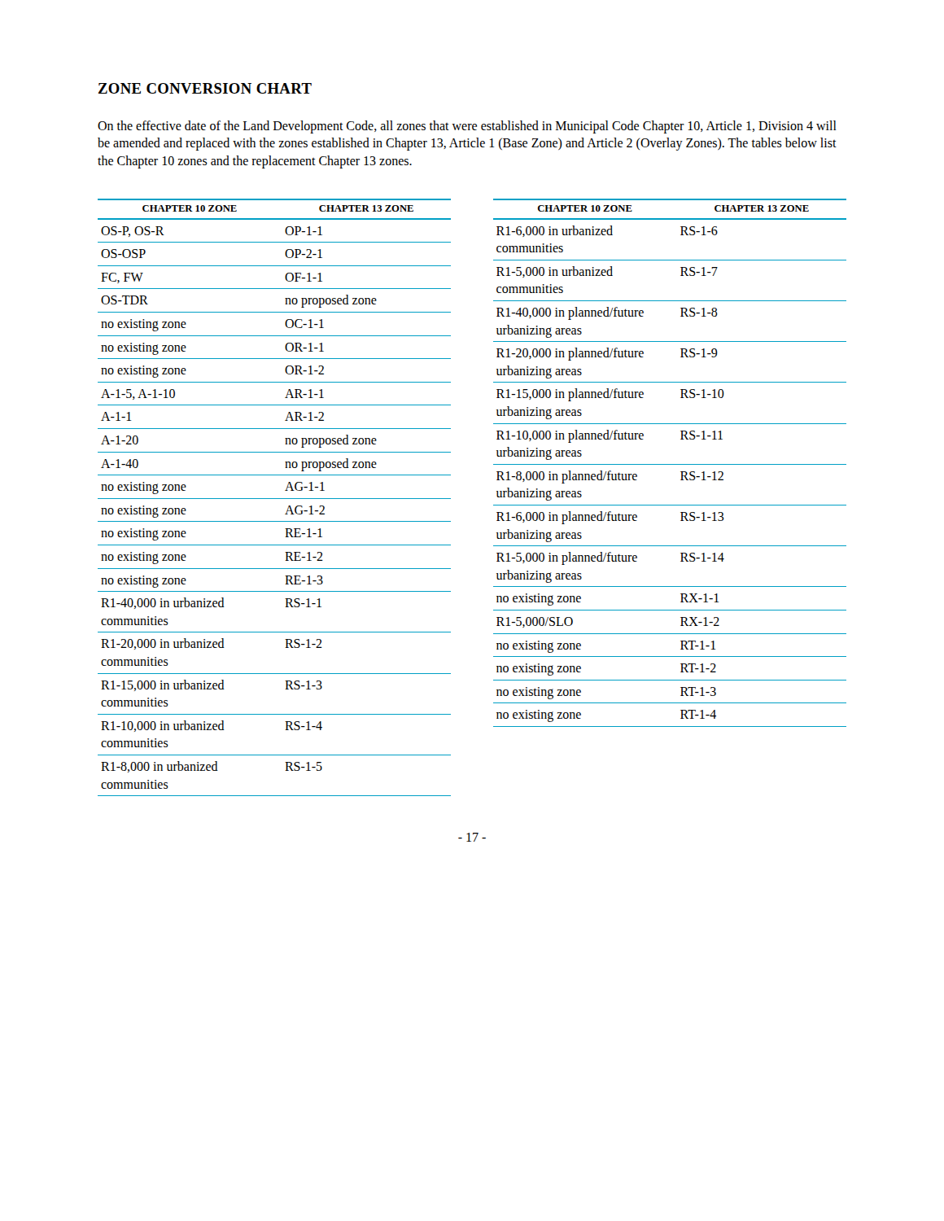ZONE CONVERSION CHART
On the effective date of the Land Development Code, all zones that were established in Municipal Code Chapter 10, Article 1, Division 4 will be amended and replaced with the zones established in Chapter 13, Article 1 (Base Zone) and Article 2 (Overlay Zones). The tables below list the Chapter 10 zones and the replacement Chapter 13 zones.
| Chapter 10 Zone | Chapter 13 Zone |
| --- | --- |
| OS-P, OS-R | OP-1-1 |
| OS-OSP | OP-2-1 |
| FC, FW | OF-1-1 |
| OS-TDR | no proposed zone |
| no existing zone | OC-1-1 |
| no existing zone | OR-1-1 |
| no existing zone | OR-1-2 |
| A-1-5, A-1-10 | AR-1-1 |
| A-1-1 | AR-1-2 |
| A-1-20 | no proposed zone |
| A-1-40 | no proposed zone |
| no existing zone | AG-1-1 |
| no existing zone | AG-1-2 |
| no existing zone | RE-1-1 |
| no existing zone | RE-1-2 |
| no existing zone | RE-1-3 |
| R1-40,000 in urbanized communities | RS-1-1 |
| R1-20,000 in urbanized communities | RS-1-2 |
| R1-15,000 in urbanized communities | RS-1-3 |
| R1-10,000 in urbanized communities | RS-1-4 |
| R1-8,000 in urbanized communities | RS-1-5 |
| Chapter 10 Zone | Chapter 13 Zone |
| --- | --- |
| R1-6,000 in urbanized communities | RS-1-6 |
| R1-5,000 in urbanized communities | RS-1-7 |
| R1-40,000 in planned/future urbanizing areas | RS-1-8 |
| R1-20,000 in planned/future urbanizing areas | RS-1-9 |
| R1-15,000 in planned/future urbanizing areas | RS-1-10 |
| R1-10,000 in planned/future urbanizing areas | RS-1-11 |
| R1-8,000 in planned/future urbanizing areas | RS-1-12 |
| R1-6,000 in planned/future urbanizing areas | RS-1-13 |
| R1-5,000 in planned/future urbanizing areas | RS-1-14 |
| no existing zone | RX-1-1 |
| R1-5,000/SLO | RX-1-2 |
| no existing zone | RT-1-1 |
| no existing zone | RT-1-2 |
| no existing zone | RT-1-3 |
| no existing zone | RT-1-4 |
- 17 -